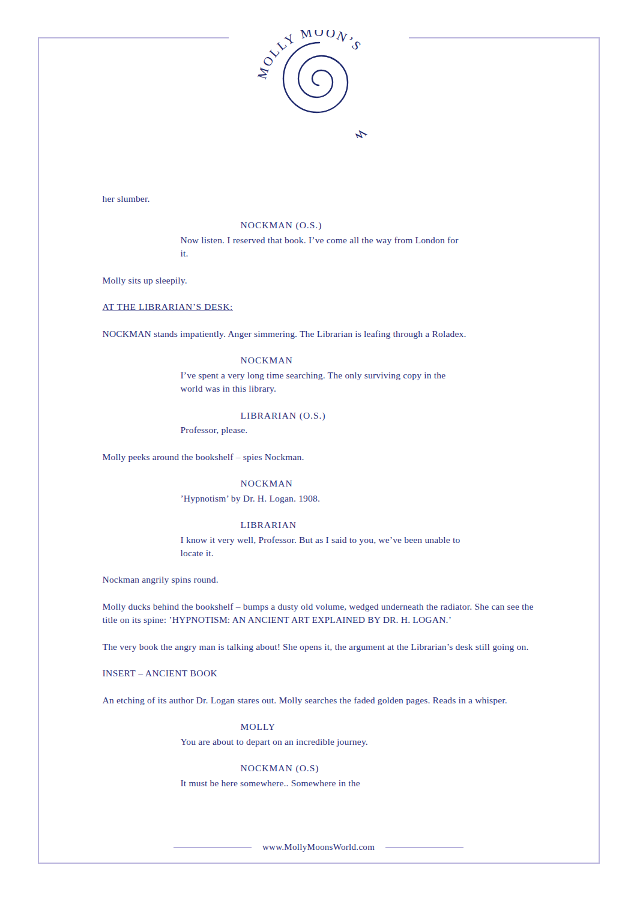MOLLY MOON’S WORLD
her slumber.
NOCKMAN (O.S.)
Now listen. I reserved that book. I’ve come all the way from London for it.
Molly sits up sleepily.
AT THE LIBRARIAN’S DESK:
NOCKMAN stands impatiently. Anger simmering. The Librarian is leafing through a Roladex.
NOCKMAN
I’ve spent a very long time searching. The only surviving copy in the world was in this library.
LIBRARIAN (O.S.)
Professor, please.
Molly peeks around the bookshelf – spies Nockman.
NOCKMAN
’Hypnotism’ by Dr. H. Logan. 1908.
LIBRARIAN
I know it very well, Professor. But as I said to you, we’ve been unable to locate it.
Nockman angrily spins round.
Molly ducks behind the bookshelf – bumps a dusty old volume, wedged underneath the radiator. She can see the title on its spine: ’HYPNOTISM: AN ANCIENT ART EXPLAINED BY DR. H. LOGAN.’
The very book the angry man is talking about! She opens it, the argument at the Librarian’s desk still going on.
INSERT – ANCIENT BOOK
An etching of its author Dr. Logan stares out. Molly searches the faded golden pages. Reads in a whisper.
MOLLY
You are about to depart on an incredible journey.
NOCKMAN (O.S)
It must be here somewhere.. Somewhere in the
www.MollyMoonsWorld.com